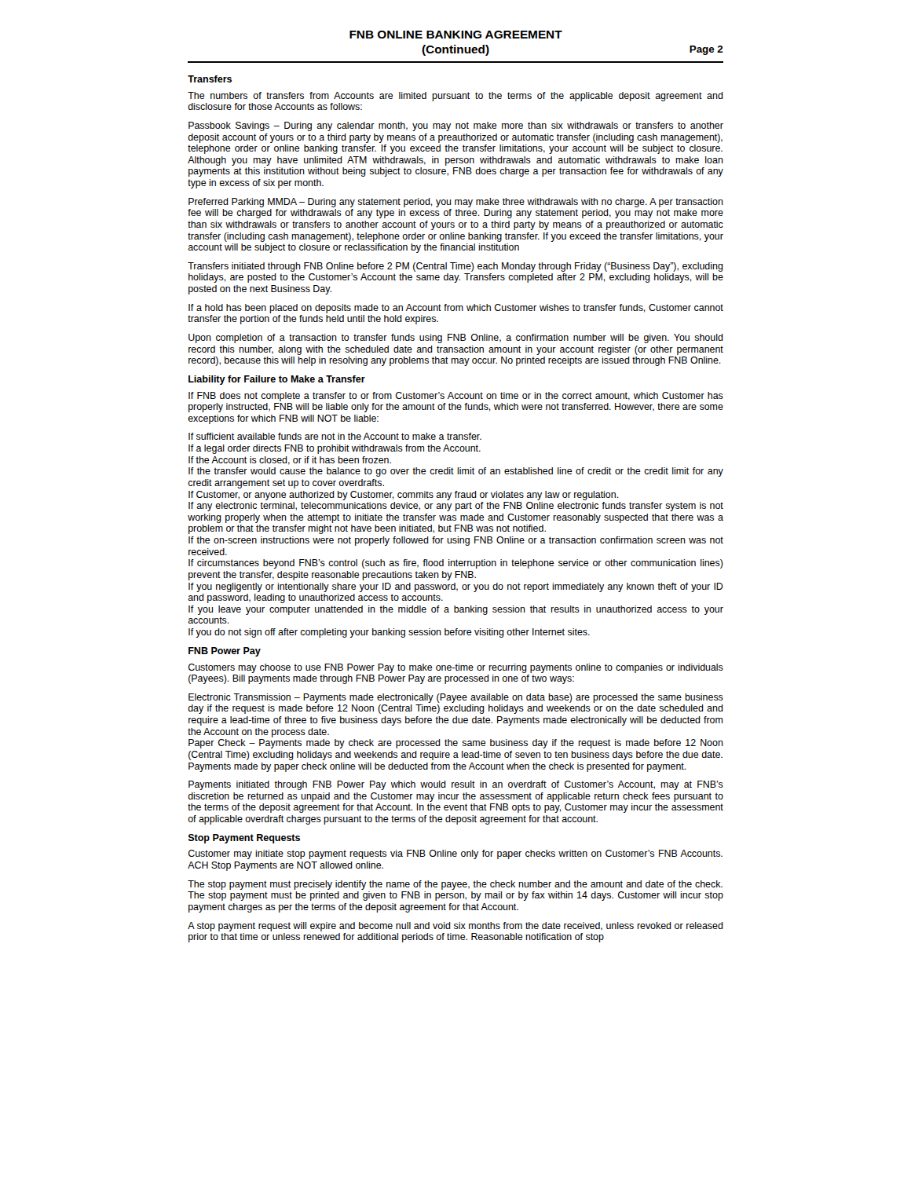FNB ONLINE BANKING AGREEMENT
(Continued) Page 2
Transfers
The numbers of transfers from Accounts are limited pursuant to the terms of the applicable deposit agreement and disclosure for those Accounts as follows:
Passbook Savings – During any calendar month, you may not make more than six withdrawals or transfers to another deposit account of yours or to a third party by means of a preauthorized or automatic transfer (including cash management), telephone order or online banking transfer. If you exceed the transfer limitations, your account will be subject to closure. Although you may have unlimited ATM withdrawals, in person withdrawals and automatic withdrawals to make loan payments at this institution without being subject to closure, FNB does charge a per transaction fee for withdrawals of any type in excess of six per month.
Preferred Parking MMDA – During any statement period, you may make three withdrawals with no charge. A per transaction fee will be charged for withdrawals of any type in excess of three. During any statement period, you may not make more than six withdrawals or transfers to another account of yours or to a third party by means of a preauthorized or automatic transfer (including cash management), telephone order or online banking transfer. If you exceed the transfer limitations, your account will be subject to closure or reclassification by the financial institution
Transfers initiated through FNB Online before 2 PM (Central Time) each Monday through Friday (“Business Day”), excluding holidays, are posted to the Customer’s Account the same day. Transfers completed after 2 PM, excluding holidays, will be posted on the next Business Day.
If a hold has been placed on deposits made to an Account from which Customer wishes to transfer funds, Customer cannot transfer the portion of the funds held until the hold expires.
Upon completion of a transaction to transfer funds using FNB Online, a confirmation number will be given. You should record this number, along with the scheduled date and transaction amount in your account register (or other permanent record), because this will help in resolving any problems that may occur. No printed receipts are issued through FNB Online.
Liability for Failure to Make a Transfer
If FNB does not complete a transfer to or from Customer’s Account on time or in the correct amount, which Customer has properly instructed, FNB will be liable only for the amount of the funds, which were not transferred. However, there are some exceptions for which FNB will NOT be liable:
If sufficient available funds are not in the Account to make a transfer.
If a legal order directs FNB to prohibit withdrawals from the Account.
If the Account is closed, or if it has been frozen.
If the transfer would cause the balance to go over the credit limit of an established line of credit or the credit limit for any credit arrangement set up to cover overdrafts.
If Customer, or anyone authorized by Customer, commits any fraud or violates any law or regulation.
If any electronic terminal, telecommunications device, or any part of the FNB Online electronic funds transfer system is not working properly when the attempt to initiate the transfer was made and Customer reasonably suspected that there was a problem or that the transfer might not have been initiated, but FNB was not notified.
If the on-screen instructions were not properly followed for using FNB Online or a transaction confirmation screen was not received.
If circumstances beyond FNB’s control (such as fire, flood interruption in telephone service or other communication lines) prevent the transfer, despite reasonable precautions taken by FNB.
If you negligently or intentionally share your ID and password, or you do not report immediately any known theft of your ID and password, leading to unauthorized access to accounts.
If you leave your computer unattended in the middle of a banking session that results in unauthorized access to your accounts.
If you do not sign off after completing your banking session before visiting other Internet sites.
FNB Power Pay
Customers may choose to use FNB Power Pay to make one-time or recurring payments online to companies or individuals (Payees). Bill payments made through FNB Power Pay are processed in one of two ways:
Electronic Transmission – Payments made electronically (Payee available on data base) are processed the same business day if the request is made before 12 Noon (Central Time) excluding holidays and weekends or on the date scheduled and require a lead-time of three to five business days before the due date. Payments made electronically will be deducted from the Account on the process date.
Paper Check – Payments made by check are processed the same business day if the request is made before 12 Noon (Central Time) excluding holidays and weekends and require a lead-time of seven to ten business days before the due date. Payments made by paper check online will be deducted from the Account when the check is presented for payment.
Payments initiated through FNB Power Pay which would result in an overdraft of Customer’s Account, may at FNB’s discretion be returned as unpaid and the Customer may incur the assessment of applicable return check fees pursuant to the terms of the deposit agreement for that Account. In the event that FNB opts to pay, Customer may incur the assessment of applicable overdraft charges pursuant to the terms of the deposit agreement for that account.
Stop Payment Requests
Customer may initiate stop payment requests via FNB Online only for paper checks written on Customer’s FNB Accounts. ACH Stop Payments are NOT allowed online.
The stop payment must precisely identify the name of the payee, the check number and the amount and date of the check. The stop payment must be printed and given to FNB in person, by mail or by fax within 14 days. Customer will incur stop payment charges as per the terms of the deposit agreement for that Account.
A stop payment request will expire and become null and void six months from the date received, unless revoked or released prior to that time or unless renewed for additional periods of time. Reasonable notification of stop